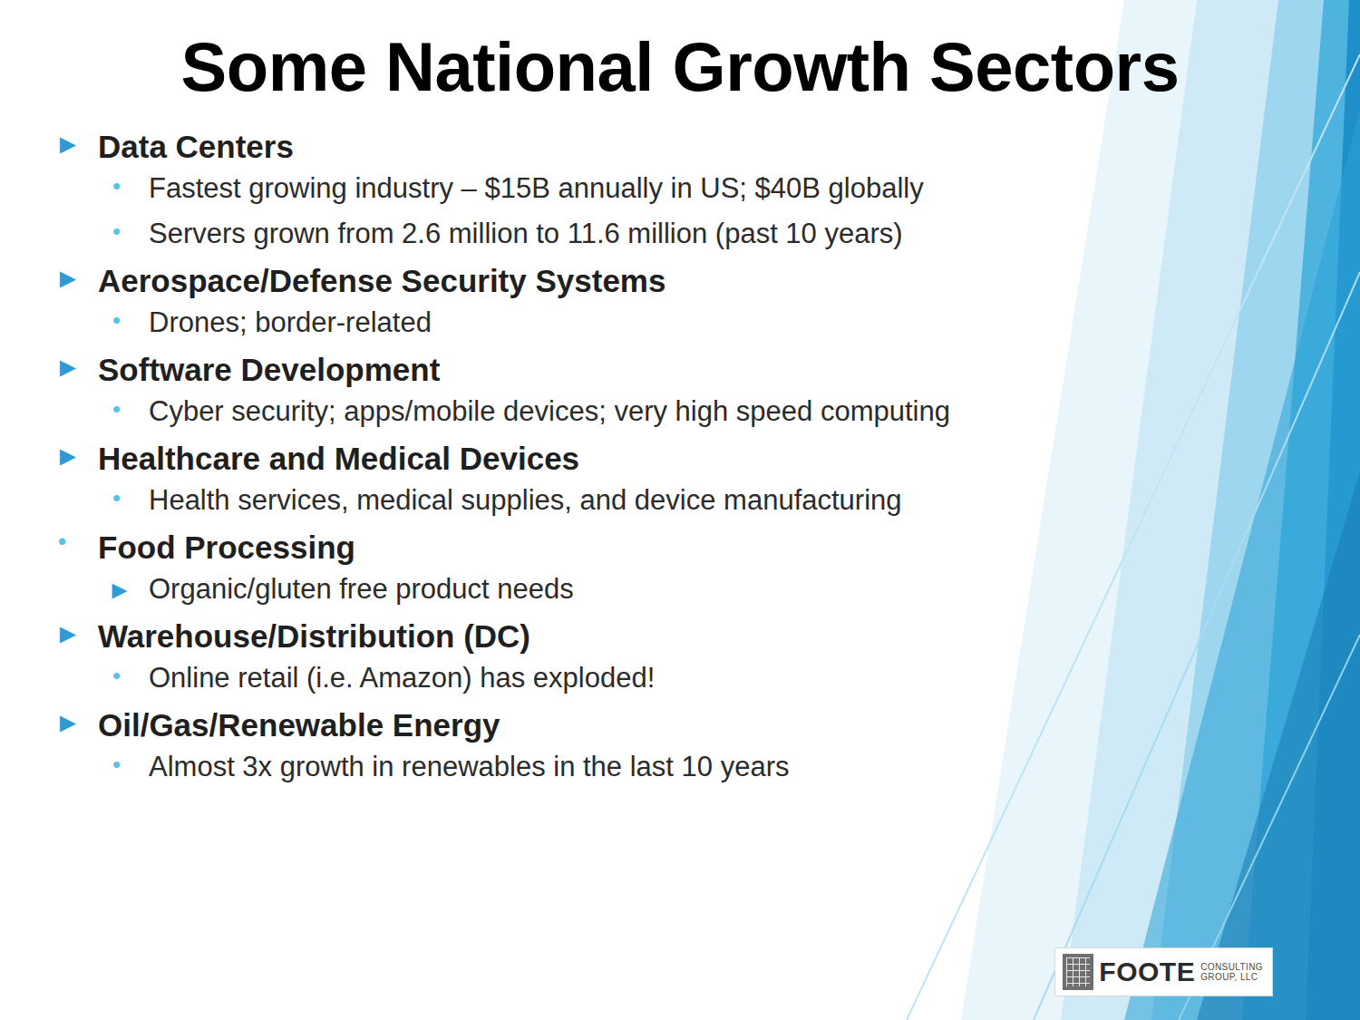Some National Growth Sectors
►Data Centers
•Fastest growing industry – $15B annually in US; $40B globally
•Servers grown from 2.6 million to 11.6 million (past 10 years)
►Aerospace/Defense Security Systems
•Drones; border-related
►Software Development
•Cyber security; apps/mobile devices; very high speed computing
►Healthcare and Medical Devices
•Health services, medical supplies, and device manufacturing
•Food Processing
►Organic/gluten free product needs
►Warehouse/Distribution (DC)
•Online retail (i.e. Amazon) has exploded!
►Oil/Gas/Renewable Energy
•Almost 3x growth in renewables in the last 10 years
FOOTE
Consulting
Group, LLC